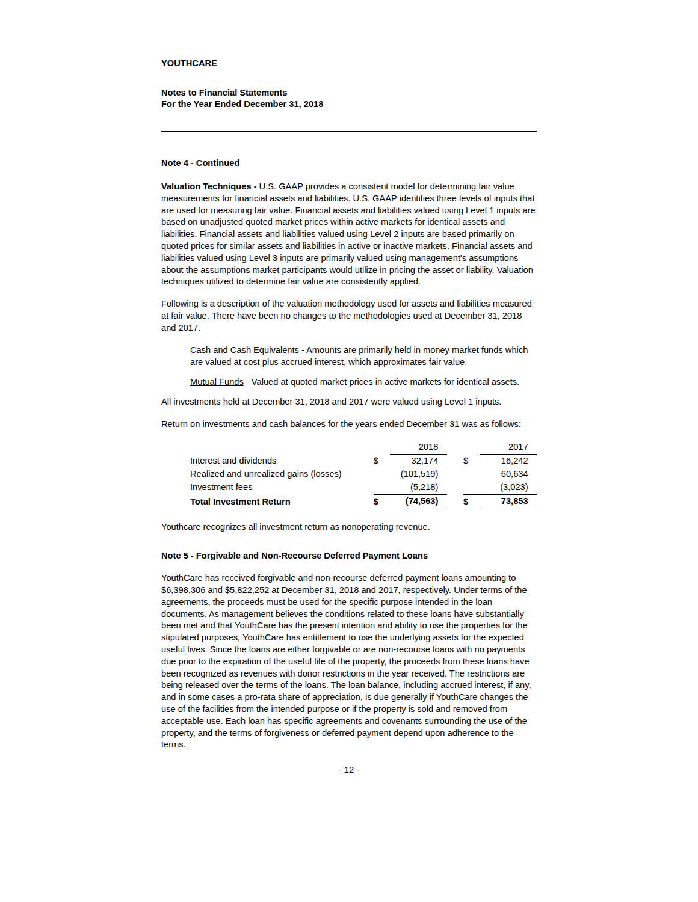YOUTHCARE
Notes to Financial Statements
For the Year Ended December 31, 2018
Note 4 - Continued
Valuation Techniques - U.S. GAAP provides a consistent model for determining fair value measurements for financial assets and liabilities. U.S. GAAP identifies three levels of inputs that are used for measuring fair value. Financial assets and liabilities valued using Level 1 inputs are based on unadjusted quoted market prices within active markets for identical assets and liabilities. Financial assets and liabilities valued using Level 2 inputs are based primarily on quoted prices for similar assets and liabilities in active or inactive markets. Financial assets and liabilities valued using Level 3 inputs are primarily valued using management's assumptions about the assumptions market participants would utilize in pricing the asset or liability. Valuation techniques utilized to determine fair value are consistently applied.
Following is a description of the valuation methodology used for assets and liabilities measured at fair value. There have been no changes to the methodologies used at December 31, 2018 and 2017.
Cash and Cash Equivalents - Amounts are primarily held in money market funds which are valued at cost plus accrued interest, which approximates fair value.
Mutual Funds - Valued at quoted market prices in active markets for identical assets.
All investments held at December 31, 2018 and 2017 were valued using Level 1 inputs.
Return on investments and cash balances for the years ended December 31 was as follows:
| | | 2018 | | | 2017 |
| Interest and dividends | $ | 32,174 | | $ | 16,242 |
| Realized and unrealized gains (losses) | | (101,519) | | | 60,634 |
| Investment fees | | (5,218) | | | (3,023) |
| Total Investment Return | $ | (74,563) | | $ | 73,853 |
Youthcare recognizes all investment return as nonoperating revenue.
Note 5 - Forgivable and Non-Recourse Deferred Payment Loans
YouthCare has received forgivable and non-recourse deferred payment loans amounting to $6,398,306 and $5,822,252 at December 31, 2018 and 2017, respectively. Under terms of the agreements, the proceeds must be used for the specific purpose intended in the loan documents. As management believes the conditions related to these loans have substantially been met and that YouthCare has the present intention and ability to use the properties for the stipulated purposes, YouthCare has entitlement to use the underlying assets for the expected useful lives. Since the loans are either forgivable or are non-recourse loans with no payments due prior to the expiration of the useful life of the property, the proceeds from these loans have been recognized as revenues with donor restrictions in the year received. The restrictions are being released over the terms of the loans. The loan balance, including accrued interest, if any, and in some cases a pro-rata share of appreciation, is due generally if YouthCare changes the use of the facilities from the intended purpose or if the property is sold and removed from acceptable use. Each loan has specific agreements and covenants surrounding the use of the property, and the terms of forgiveness or deferred payment depend upon adherence to the terms.
- 12 -